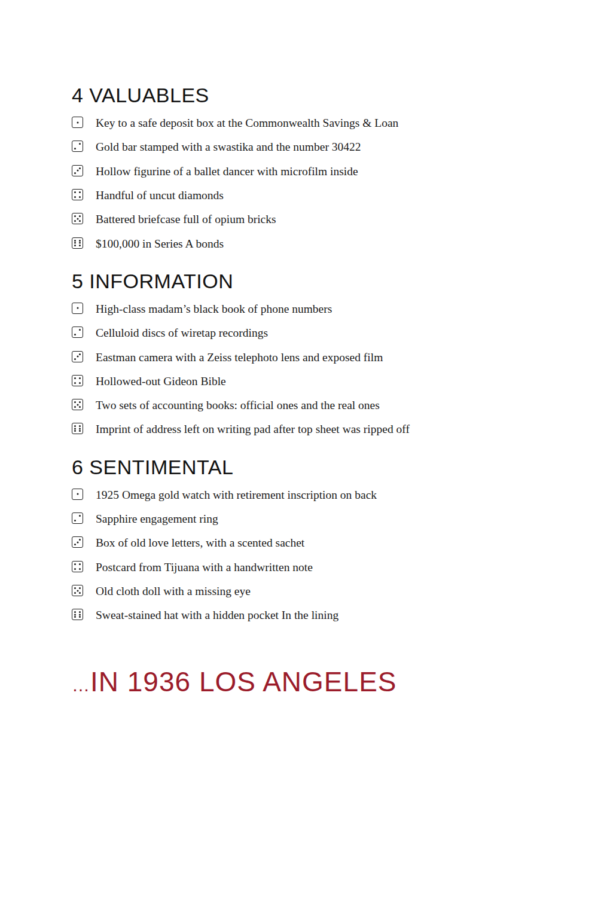4 Valuables
Key to a safe deposit box at the Commonwealth Savings & Loan
Gold bar stamped with a swastika and the number 30422
Hollow figurine of a ballet dancer with microfilm inside
Handful of uncut diamonds
Battered briefcase full of opium bricks
$100,000 in Series A bonds
5 Information
High-class madam’s black book of phone numbers
Celluloid discs of wiretap recordings
Eastman camera with a Zeiss telephoto lens and exposed film
Hollowed-out Gideon Bible
Two sets of accounting books: official ones and the real ones
Imprint of address left on writing pad after top sheet was ripped off
6 Sentimental
1925 Omega gold watch with retirement inscription on back
Sapphire engagement ring
Box of old love letters, with a scented sachet
Postcard from Tijuana with a handwritten note
Old cloth doll with a missing eye
Sweat-stained hat with a hidden pocket In the lining
…In 1936 Los Angeles